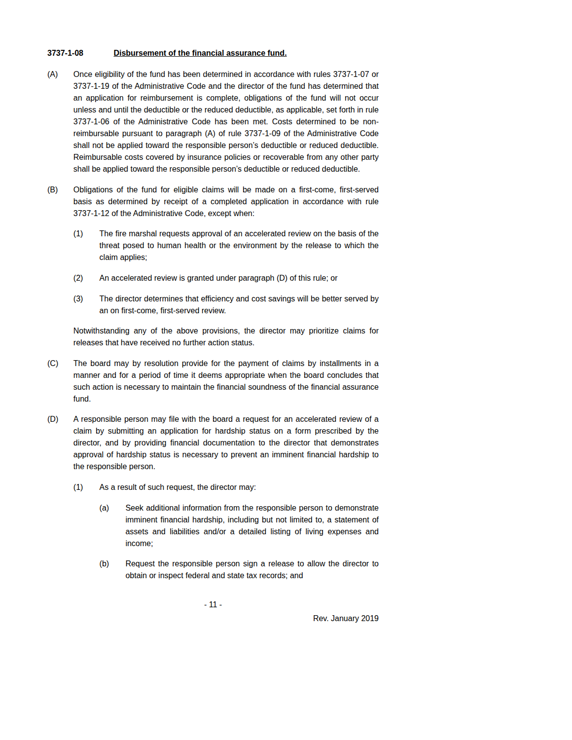3737-1-08 Disbursement of the financial assurance fund.
(A) Once eligibility of the fund has been determined in accordance with rules 3737-1-07 or 3737-1-19 of the Administrative Code and the director of the fund has determined that an application for reimbursement is complete, obligations of the fund will not occur unless and until the deductible or the reduced deductible, as applicable, set forth in rule 3737-1-06 of the Administrative Code has been met. Costs determined to be non-reimbursable pursuant to paragraph (A) of rule 3737-1-09 of the Administrative Code shall not be applied toward the responsible person’s deductible or reduced deductible. Reimbursable costs covered by insurance policies or recoverable from any other party shall be applied toward the responsible person’s deductible or reduced deductible.
(B) Obligations of the fund for eligible claims will be made on a first-come, first-served basis as determined by receipt of a completed application in accordance with rule 3737-1-12 of the Administrative Code, except when:
(1) The fire marshal requests approval of an accelerated review on the basis of the threat posed to human health or the environment by the release to which the claim applies;
(2) An accelerated review is granted under paragraph (D) of this rule; or
(3) The director determines that efficiency and cost savings will be better served by an on first-come, first-served review.
Notwithstanding any of the above provisions, the director may prioritize claims for releases that have received no further action status.
(C) The board may by resolution provide for the payment of claims by installments in a manner and for a period of time it deems appropriate when the board concludes that such action is necessary to maintain the financial soundness of the financial assurance fund.
(D) A responsible person may file with the board a request for an accelerated review of a claim by submitting an application for hardship status on a form prescribed by the director, and by providing financial documentation to the director that demonstrates approval of hardship status is necessary to prevent an imminent financial hardship to the responsible person.
(1) As a result of such request, the director may:
(a) Seek additional information from the responsible person to demonstrate imminent financial hardship, including but not limited to, a statement of assets and liabilities and/or a detailed listing of living expenses and income;
(b) Request the responsible person sign a release to allow the director to obtain or inspect federal and state tax records; and
- 11 -
Rev. January 2019